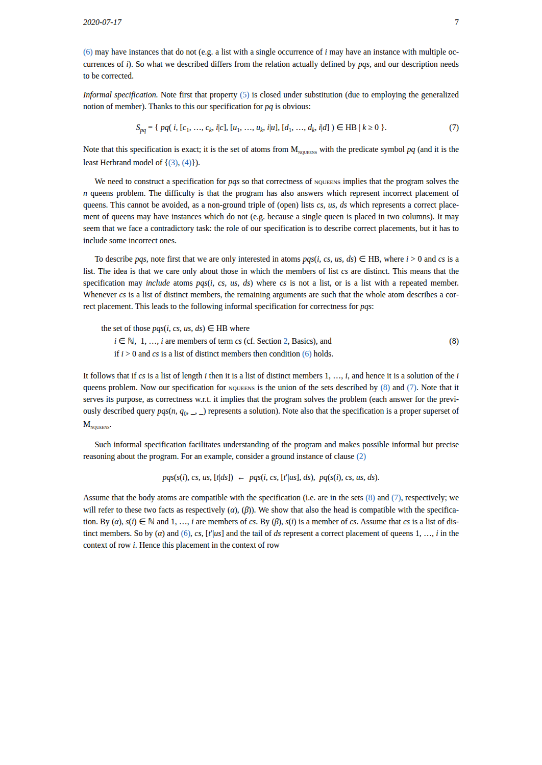2020-07-17 7
(6) may have instances that do not (e.g. a list with a single occurrence of i may have an instance with multiple occurrences of i). So what we described differs from the relation actually defined by pqs, and our description needs to be corrected.
Informal specification. Note first that property (5) is closed under substitution (due to employing the generalized notion of member). Thanks to this our specification for pq is obvious:
Spq = { pq( i, [c1, …, ck, i|c], [u1, …, uk, i|u], [d1, …, dk, i|d] ) ∈ HB | k ≥ 0 }.
(7)
Note that this specification is exact; it is the set of atoms from Mnqueens with the predicate symbol pq (and it is the least Herbrand model of {(3), (4)}).
We need to construct a specification for pqs so that correctness of nqueens implies that the program solves the n queens problem. The difficulty is that the program has also answers which represent incorrect placement of queens. This cannot be avoided, as a non-ground triple of (open) lists cs, us, ds which represents a correct placement of queens may have instances which do not (e.g. because a single queen is placed in two columns). It may seem that we face a contradictory task: the role of our specification is to describe correct placements, but it has to include some incorrect ones.
To describe pqs, note first that we are only interested in atoms pqs(i, cs, us, ds) ∈ HB, where i > 0 and cs is a list. The idea is that we care only about those in which the members of list cs are distinct. This means that the specification may include atoms pqs(i, cs, us, ds) where cs is not a list, or is a list with a repeated member. Whenever cs is a list of distinct members, the remaining arguments are such that the whole atom describes a correct placement. This leads to the following informal specification for correctness for pqs:
the set of those pqs(i, cs, us, ds) ∈ HB where
i ∈ ℕ, 1, …, i are members of term cs (cf. Section 2, Basics), and
if i > 0 and cs is a list of distinct members then condition (6) holds.
(8)
It follows that if cs is a list of length i then it is a list of distinct members 1, …, i, and hence it is a solution of the i queens problem. Now our specification for nqueens is the union of the sets described by (8) and (7). Note that it serves its purpose, as correctness w.r.t. it implies that the program solves the problem (each answer for the previously described query pqs(n, q0, _, _) represents a solution). Note also that the specification is a proper superset of Mnqueens.
Such informal specification facilitates understanding of the program and makes possible informal but precise reasoning about the program. For an example, consider a ground instance of clause (2)
pqs(s(i), cs, us, [t|ds]) ← pqs(i, cs, [t′|us], ds), pq(s(i), cs, us, ds).
Assume that the body atoms are compatible with the specification (i.e. are in the sets (8) and (7), respectively; we will refer to these two facts as respectively (α), (β)). We show that also the head is compatible with the specification. By (α), s(i) ∈ ℕ and 1, …, i are members of cs. By (β), s(i) is a member of cs. Assume that cs is a list of distinct members. So by (α) and (6), cs, [t′|us] and the tail of ds represent a correct placement of queens 1, …, i in the context of row i. Hence this placement in the context of row